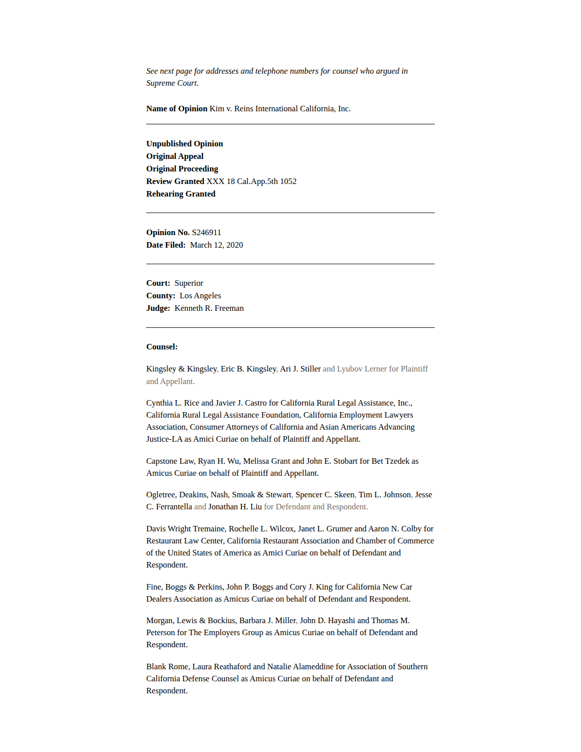See next page for addresses and telephone numbers for counsel who argued in Supreme Court.
Name of Opinion Kim v. Reins International California, Inc.
Unpublished Opinion
Original Appeal
Original Proceeding
Review Granted XXX 18 Cal.App.5th 1052
Rehearing Granted
Opinion No. S246911
Date Filed: March 12, 2020
Court: Superior
County: Los Angeles
Judge: Kenneth R. Freeman
Counsel:
Kingsley & Kingsley, Eric B. Kingsley, Ari J. Stiller and Lyubov Lerner for Plaintiff and Appellant.
Cynthia L. Rice and Javier J. Castro for California Rural Legal Assistance, Inc., California Rural Legal Assistance Foundation, California Employment Lawyers Association, Consumer Attorneys of California and Asian Americans Advancing Justice-LA as Amici Curiae on behalf of Plaintiff and Appellant.
Capstone Law, Ryan H. Wu, Melissa Grant and John E. Stobart for Bet Tzedek as Amicus Curiae on behalf of Plaintiff and Appellant.
Ogletree, Deakins, Nash, Smoak & Stewart, Spencer C. Skeen, Tim L. Johnson, Jesse C. Ferrantella and Jonathan H. Liu for Defendant and Respondent.
Davis Wright Tremaine, Rochelle L. Wilcox, Janet L. Grumer and Aaron N. Colby for Restaurant Law Center, California Restaurant Association and Chamber of Commerce of the United States of America as Amici Curiae on behalf of Defendant and Respondent.
Fine, Boggs & Perkins, John P. Boggs and Cory J. King for California New Car Dealers Association as Amicus Curiae on behalf of Defendant and Respondent.
Morgan, Lewis & Bockius, Barbara J. Miller, John D. Hayashi and Thomas M. Peterson for The Employers Group as Amicus Curiae on behalf of Defendant and Respondent.
Blank Rome, Laura Reathaford and Natalie Alameddine for Association of Southern California Defense Counsel as Amicus Curiae on behalf of Defendant and Respondent.